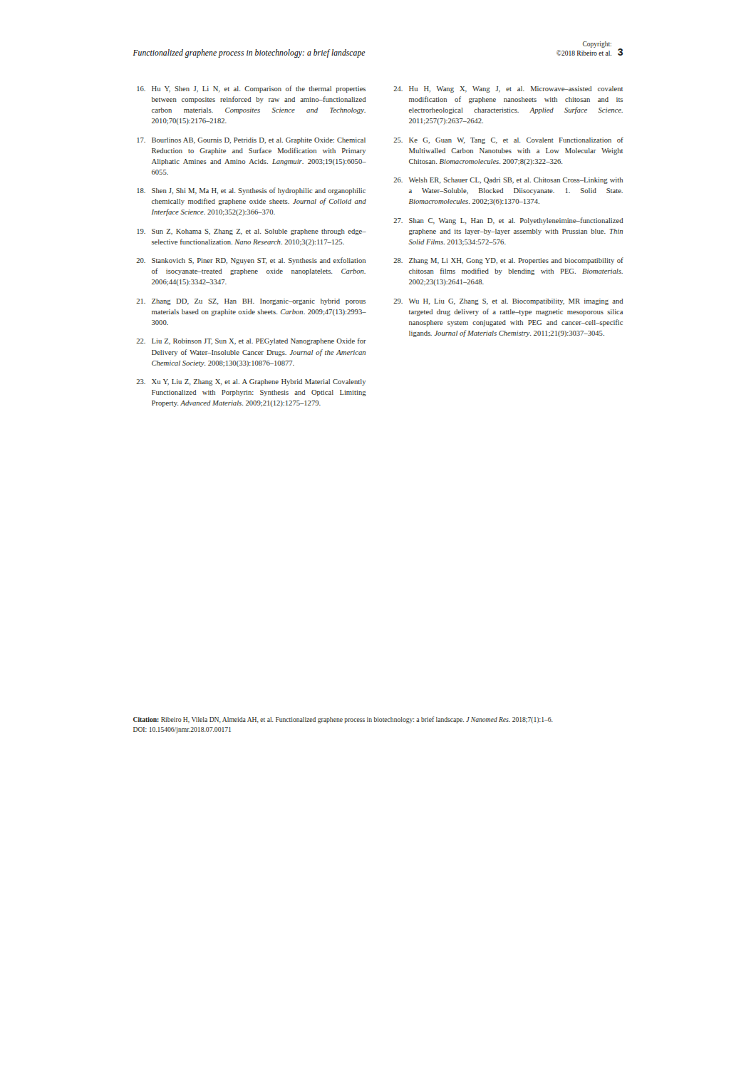Functionalized graphene process in biotechnology: a brief landscape
Copyright:
©2018 Ribeiro et al.
3
16. Hu Y, Shen J, Li N, et al. Comparison of the thermal properties between composites reinforced by raw and amino–functionalized carbon materials. Composites Science and Technology. 2010;70(15):2176–2182.
17. Bourlinos AB, Gournis D, Petridis D, et al. Graphite Oxide: Chemical Reduction to Graphite and Surface Modification with Primary Aliphatic Amines and Amino Acids. Langmuir. 2003;19(15):6050–6055.
18. Shen J, Shi M, Ma H, et al. Synthesis of hydrophilic and organophilic chemically modified graphene oxide sheets. Journal of Colloid and Interface Science. 2010;352(2):366–370.
19. Sun Z, Kohama S, Zhang Z, et al. Soluble graphene through edge–selective functionalization. Nano Research. 2010;3(2):117–125.
20. Stankovich S, Piner RD, Nguyen ST, et al. Synthesis and exfoliation of isocyanate–treated graphene oxide nanoplatelets. Carbon. 2006;44(15):3342–3347.
21. Zhang DD, Zu SZ, Han BH. Inorganic–organic hybrid porous materials based on graphite oxide sheets. Carbon. 2009;47(13):2993–3000.
22. Liu Z, Robinson JT, Sun X, et al. PEGylated Nanographene Oxide for Delivery of Water–Insoluble Cancer Drugs. Journal of the American Chemical Society. 2008;130(33):10876–10877.
23. Xu Y, Liu Z, Zhang X, et al. A Graphene Hybrid Material Covalently Functionalized with Porphyrin: Synthesis and Optical Limiting Property. Advanced Materials. 2009;21(12):1275–1279.
24. Hu H, Wang X, Wang J, et al. Microwave–assisted covalent modification of graphene nanosheets with chitosan and its electrorheological characteristics. Applied Surface Science. 2011;257(7):2637–2642.
25. Ke G, Guan W, Tang C, et al. Covalent Functionalization of Multiwalled Carbon Nanotubes with a Low Molecular Weight Chitosan. Biomacromolecules. 2007;8(2):322–326.
26. Welsh ER, Schauer CL, Qadri SB, et al. Chitosan Cross–Linking with a Water–Soluble, Blocked Diisocyanate. 1. Solid State. Biomacromolecules. 2002;3(6):1370–1374.
27. Shan C, Wang L, Han D, et al. Polyethyleneimine–functionalized graphene and its layer–by–layer assembly with Prussian blue. Thin Solid Films. 2013;534:572–576.
28. Zhang M, Li XH, Gong YD, et al. Properties and biocompatibility of chitosan films modified by blending with PEG. Biomaterials. 2002;23(13):2641–2648.
29. Wu H, Liu G, Zhang S, et al. Biocompatibility, MR imaging and targeted drug delivery of a rattle–type magnetic mesoporous silica nanosphere system conjugated with PEG and cancer–cell–specific ligands. Journal of Materials Chemistry. 2011;21(9):3037–3045.
Citation: Ribeiro H, Vilela DN, Almeida AH, et al. Functionalized graphene process in biotechnology: a brief landscape. J Nanomed Res. 2018;7(1):1–6.
DOI: 10.15406/jnmr.2018.07.00171